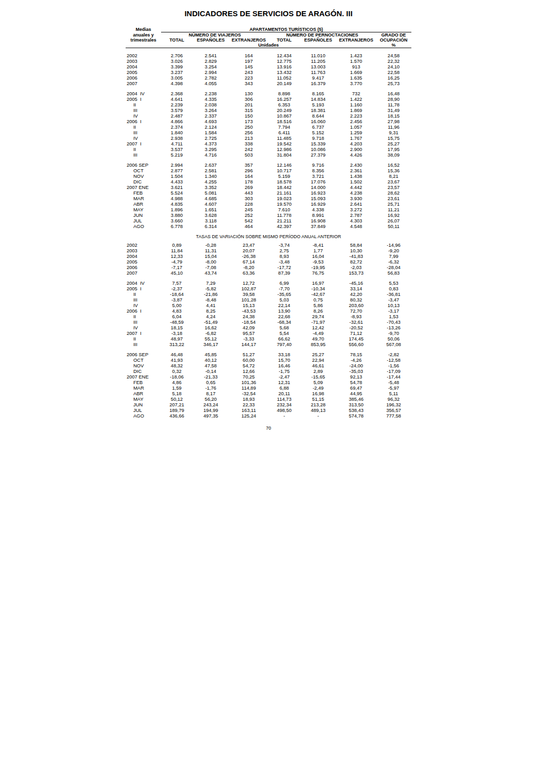INDICADORES DE SERVICIOS DE ARAGÓN. III
| Medias | APARTAMENTOS TURÍSTICOS (5) |
| --- | --- |
| anuales y | NÚMERO DE VIAJEROS | NÚMERO DE PERNOCTACIONES | GRADO DE |
| trimestrales | TOTAL | ESPAÑOLES | EXTRANJEROS | TOTAL | ESPAÑOLES | EXTRANJEROS | OCUPACIÓN |
| | Unidades | % |
| 2002 | 2.706 | 2.541 | 164 | 12.434 | 11.010 | 1.423 | 24,58 |
| 2003 | 3.026 | 2.829 | 197 | 12.775 | 11.205 | 1.570 | 22,32 |
| 2004 | 3.399 | 3.254 | 145 | 13.916 | 13.003 | 913 | 24,10 |
| 2005 | 3.237 | 2.994 | 243 | 13.432 | 11.763 | 1.669 | 22,58 |
| 2006 | 3.005 | 2.782 | 223 | 11.052 | 9.417 | 1.635 | 16,25 |
| 2007 | 4.398 | 4.055 | 343 | 20.149 | 16.379 | 3.770 | 25,73 |
| 2004 IV | 2.368 | 2.238 | 130 | 8.898 | 8.165 | 732 | 16,48 |
| 2005 I | 4.641 | 4.335 | 306 | 16.257 | 14.834 | 1.422 | 28,90 |
| II | 2.239 | 2.038 | 201 | 6.353 | 5.193 | 1.160 | 11,78 |
| III | 3.579 | 3.264 | 315 | 20.249 | 18.381 | 1.869 | 31,49 |
| IV | 2.487 | 2.337 | 150 | 10.867 | 8.644 | 2.223 | 18,15 |
| 2006 I | 4.866 | 4.693 | 173 | 18.516 | 16.060 | 2.456 | 27,98 |
| II | 2.374 | 2.124 | 250 | 7.794 | 6.737 | 1.057 | 11,96 |
| III | 1.840 | 1.584 | 256 | 6.411 | 5.152 | 1.259 | 9,31 |
| IV | 2.938 | 2.725 | 213 | 11.485 | 9.718 | 1.767 | 15,75 |
| 2007 I | 4.711 | 4.373 | 338 | 19.542 | 15.339 | 4.203 | 25,27 |
| II | 3.537 | 3.295 | 242 | 12.986 | 10.086 | 2.900 | 17,95 |
| III | 5.219 | 4.716 | 503 | 31.804 | 27.379 | 4.426 | 38,09 |
| 2006 SEP | 2.994 | 2.637 | 357 | 12.146 | 9.716 | 2.430 | 16,52 |
| OCT | 2.877 | 2.581 | 296 | 10.717 | 8.356 | 2.361 | 15,36 |
| NOV | 1.504 | 1.340 | 164 | 5.159 | 3.721 | 1.438 | 8,21 |
| DIC | 4.433 | 4.255 | 178 | 18.578 | 17.076 | 1.502 | 23,67 |
| 2007 ENE | 3.621 | 3.352 | 269 | 18.442 | 14.000 | 4.442 | 23,57 |
| FEB | 5.524 | 5.081 | 443 | 21.161 | 16.923 | 4.238 | 28,62 |
| MAR | 4.988 | 4.685 | 303 | 19.023 | 15.093 | 3.930 | 23,61 |
| ABR | 4.835 | 4.607 | 228 | 19.570 | 16.929 | 2.641 | 25,71 |
| MAY | 1.896 | 1.651 | 245 | 7.610 | 4.338 | 3.272 | 11,21 |
| JUN | 3.880 | 3.628 | 252 | 11.778 | 8.991 | 2.787 | 16,92 |
| JUL | 3.660 | 3.118 | 542 | 21.211 | 16.908 | 4.303 | 26,07 |
| AGO | 6.778 | 6.314 | 464 | 42.397 | 37.849 | 4.548 | 50,11 |
| TASAS DE VARIACIÓN SOBRE MISMO PERÍODO ANUAL ANTERIOR |
| 2002 | 0,89 | -0,28 | 23,47 | -3,74 | -8,41 | 58,84 | -14,96 |
| 2003 | 11,84 | 11,31 | 20,07 | 2,75 | 1,77 | 10,30 | -9,20 |
| 2004 | 12,33 | 15,04 | -26,38 | 8,93 | 16,04 | -41,83 | 7,99 |
| 2005 | -4,79 | -8,00 | 67,14 | -3,48 | -9,53 | 82,72 | -6,32 |
| 2006 | -7,17 | -7,08 | -8,20 | -17,72 | -19,95 | -2,03 | -28,04 |
| 2007 | 45,10 | 43,74 | 63,36 | 87,39 | 76,75 | 153,73 | 56,83 |
| 2004 IV | 7,57 | 7,29 | 12,72 | 6,99 | 16,97 | -45,16 | 5,53 |
| 2005 I | -2,37 | -5,82 | 102,87 | -7,70 | -10,34 | 33,14 | 0,83 |
| II | -18,64 | -21,86 | 39,58 | -35,65 | -42,67 | 42,20 | -36,81 |
| III | -3,87 | -8,48 | 101,28 | 5,03 | 0,75 | 80,32 | -3,47 |
| IV | 5,00 | 4,41 | 15,13 | 22,14 | 5,86 | 203,60 | 10,13 |
| 2006 I | 4,83 | 8,25 | -43,53 | 13,90 | 8,26 | 72,70 | -3,17 |
| II | 6,04 | 4,24 | 24,38 | 22,68 | 29,74 | -8,93 | 1,53 |
| III | -48,59 | -51,49 | -18,54 | -68,34 | -71,97 | -32,61 | -70,43 |
| IV | 18,15 | 16,62 | 42,09 | 5,68 | 12,42 | -20,52 | -13,26 |
| 2007 I | -3,18 | -6,82 | 95,57 | 5,54 | -4,49 | 71,12 | -9,70 |
| II | 48,97 | 55,12 | -3,33 | 66,62 | 49,70 | 174,45 | 50,06 |
| III | 313,22 | 346,17 | 144,17 | 797,40 | 853,95 | 556,60 | 567,08 |
| 2006 SEP | 46,48 | 45,85 | 51,27 | 33,18 | 25,27 | 78,15 | -2,82 |
| OCT | 41,93 | 40,12 | 60,00 | 15,70 | 22,94 | -4,26 | -12,58 |
| NOV | 48,32 | 47,58 | 54,72 | 16,46 | 46,61 | -24,00 | -1,56 |
| DIC | 0,32 | -0,14 | 12,66 | -1,75 | 2,89 | -35,03 | -17,09 |
| 2007 ENE | -18,06 | -21,33 | 70,25 | -2,47 | -15,65 | 92,13 | -17,44 |
| FEB | 4,86 | 0,65 | 101,36 | 12,31 | 5,09 | 54,78 | -5,48 |
| MAR | 1,59 | -1,76 | 114,89 | 6,88 | -2,49 | 69,47 | -5,97 |
| ABR | 5,18 | 8,17 | -32,54 | 20,11 | 16,98 | 44,95 | 5,11 |
| MAY | 50,12 | 56,20 | 18,93 | 114,73 | 51,15 | 385,46 | 96,32 |
| JUN | 207,21 | 243,24 | 22,33 | 232,34 | 213,28 | 313,50 | 196,32 |
| JUL | 189,79 | 194,99 | 163,11 | 498,50 | 489,13 | 538,43 | 356,57 |
| AGO | 436,66 | 497,35 | 125,24 | - | - | 574,78 | 777,58 |
70